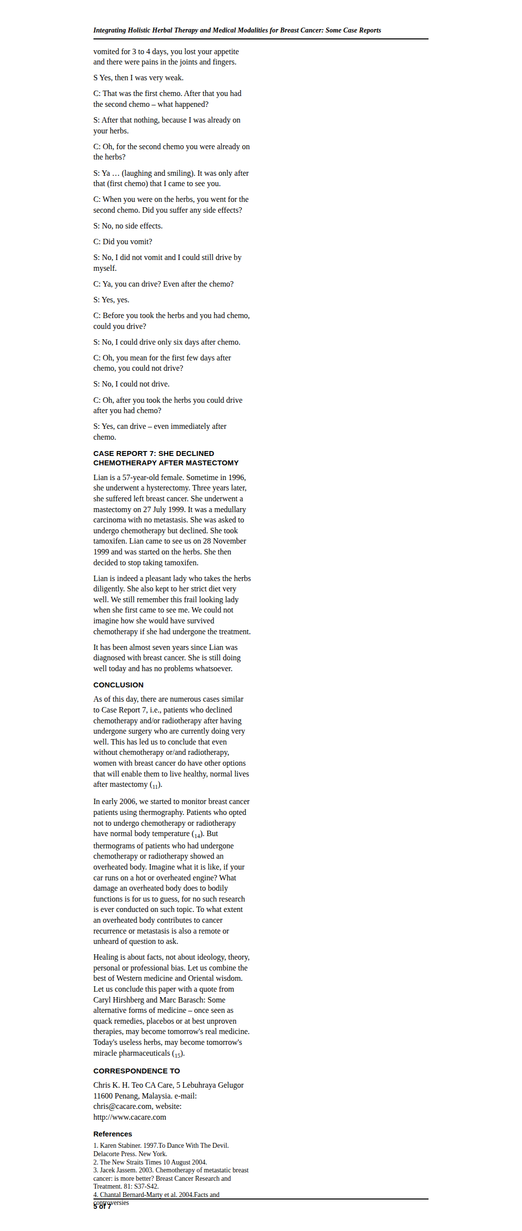Integrating Holistic Herbal Therapy and Medical Modalities for Breast Cancer: Some Case Reports
vomited for 3 to 4 days, you lost your appetite and there were pains in the joints and fingers.
S Yes, then I was very weak.
C: That was the first chemo. After that you had the second chemo – what happened?
S: After that nothing, because I was already on your herbs.
C: Oh, for the second chemo you were already on the herbs?
S: Ya … (laughing and smiling). It was only after that (first chemo) that I came to see you.
C: When you were on the herbs, you went for the second chemo. Did you suffer any side effects?
S: No, no side effects.
C: Did you vomit?
S: No, I did not vomit and I could still drive by myself.
C: Ya, you can drive? Even after the chemo?
S: Yes, yes.
C: Before you took the herbs and you had chemo, could you drive?
S: No, I could drive only six days after chemo.
C: Oh, you mean for the first few days after chemo, you could not drive?
S: No, I could not drive.
C: Oh, after you took the herbs you could drive after you had chemo?
S: Yes, can drive – even immediately after chemo.
CASE REPORT 7: SHE DECLINED CHEMOTHERAPY AFTER MASTECTOMY
Lian is a 57-year-old female. Sometime in 1996, she underwent a hysterectomy. Three years later, she suffered left breast cancer. She underwent a mastectomy on 27 July 1999. It was a medullary carcinoma with no metastasis. She was asked to undergo chemotherapy but declined. She took tamoxifen. Lian came to see us on 28 November 1999 and was started on the herbs. She then decided to stop taking tamoxifen.
Lian is indeed a pleasant lady who takes the herbs diligently. She also kept to her strict diet very well. We still remember this frail looking lady when she first came to see me. We could not imagine how she would have survived chemotherapy if she had undergone the treatment.
It has been almost seven years since Lian was diagnosed with breast cancer. She is still doing well today and has no problems whatsoever.
CONCLUSION
As of this day, there are numerous cases similar to Case Report 7, i.e., patients who declined chemotherapy and/or radiotherapy after having undergone surgery who are currently doing very well. This has led us to conclude that even without chemotherapy or/and radiotherapy, women with breast cancer do have other options that will enable them to live healthy, normal lives after mastectomy (11).
In early 2006, we started to monitor breast cancer patients using thermography. Patients who opted not to undergo chemotherapy or radiotherapy have normal body temperature (14). But thermograms of patients who had undergone chemotherapy or radiotherapy showed an overheated body. Imagine what it is like, if your car runs on a hot or overheated engine? What damage an overheated body does to bodily functions is for us to guess, for no such research is ever conducted on such topic. To what extent an overheated body contributes to cancer recurrence or metastasis is also a remote or unheard of question to ask.
Healing is about facts, not about ideology, theory, personal or professional bias. Let us combine the best of Western medicine and Oriental wisdom. Let us conclude this paper with a quote from Caryl Hirshberg and Marc Barasch: Some alternative forms of medicine – once seen as quack remedies, placebos or at best unproven therapies, may become tomorrow's real medicine. Today's useless herbs, may become tomorrow's miracle pharmaceuticals (15).
CORRESPONDENCE TO
Chris K. H. Teo CA Care, 5 Lebuhraya Gelugor 11600 Penang, Malaysia. e-mail: chris@cacare.com, website: http://www.cacare.com
References
1. Karen Stabiner. 1997.To Dance With The Devil. Delacorte Press. New York.
2. The New Straits Times 10 August 2004.
3. Jacek Jassem. 2003. Chemotherapy of metastatic breast cancer: is more better? Breast Cancer Research and Treatment. 81: S37-S42.
4. Chantal Bernard-Marty et al. 2004.Facts and controversies
5 of 7